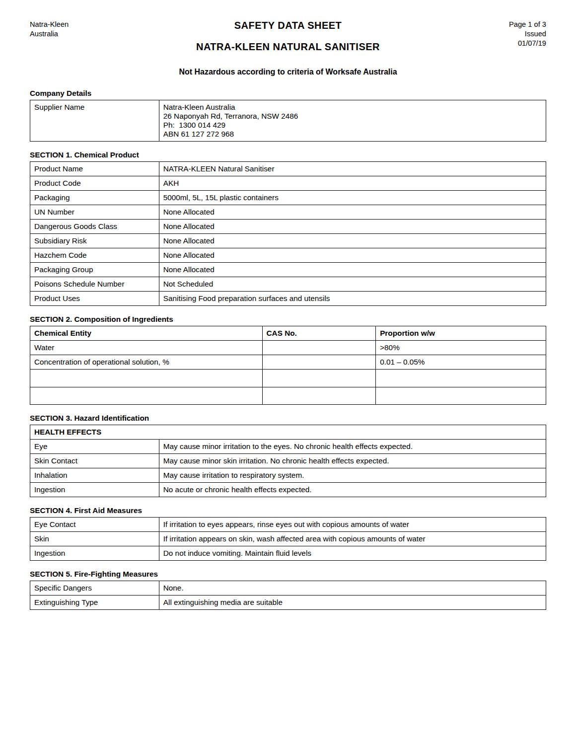Natra-Kleen
Australia
SAFETY DATA SHEET
NATRA-KLEEN NATURAL SANITISER
Page 1 of 3
Issued
01/07/19
Not Hazardous according to criteria of Worksafe Australia
Company Details
| Supplier Name | Natra-Kleen Australia 26 Naponyah Rd, Terranora, NSW 2486 Ph: 1300 014 429 ABN 61 127 272 968 |
SECTION 1. Chemical Product
| Product Name | NATRA-KLEEN Natural Sanitiser |
| Product Code | AKH |
| Packaging | 5000ml, 5L, 15L plastic containers |
| UN Number | None Allocated |
| Dangerous Goods Class | None Allocated |
| Subsidiary Risk | None Allocated |
| Hazchem Code | None Allocated |
| Packaging Group | None Allocated |
| Poisons Schedule Number | Not Scheduled |
| Product Uses | Sanitising Food preparation surfaces and utensils |
SECTION 2. Composition of Ingredients
| Chemical Entity | CAS No. | Proportion w/w |
| --- | --- | --- |
| Water | | >80% |
| Concentration of operational solution, % | | 0.01 – 0.05% |
SECTION 3. Hazard Identification
| HEALTH EFFECTS |
| Eye | May cause minor irritation to the eyes. No chronic health effects expected. |
| Skin Contact | May cause minor skin irritation. No chronic health effects expected. |
| Inhalation | May cause irritation to respiratory system. |
| Ingestion | No acute or chronic health effects expected. |
SECTION 4. First Aid Measures
| Eye Contact | If irritation to eyes appears, rinse eyes out with copious amounts of water |
| Skin | If irritation appears on skin, wash affected area with copious amounts of water |
| Ingestion | Do not induce vomiting. Maintain fluid levels |
SECTION 5. Fire-Fighting Measures
| Specific Dangers | None. |
| Extinguishing Type | All extinguishing media are suitable |